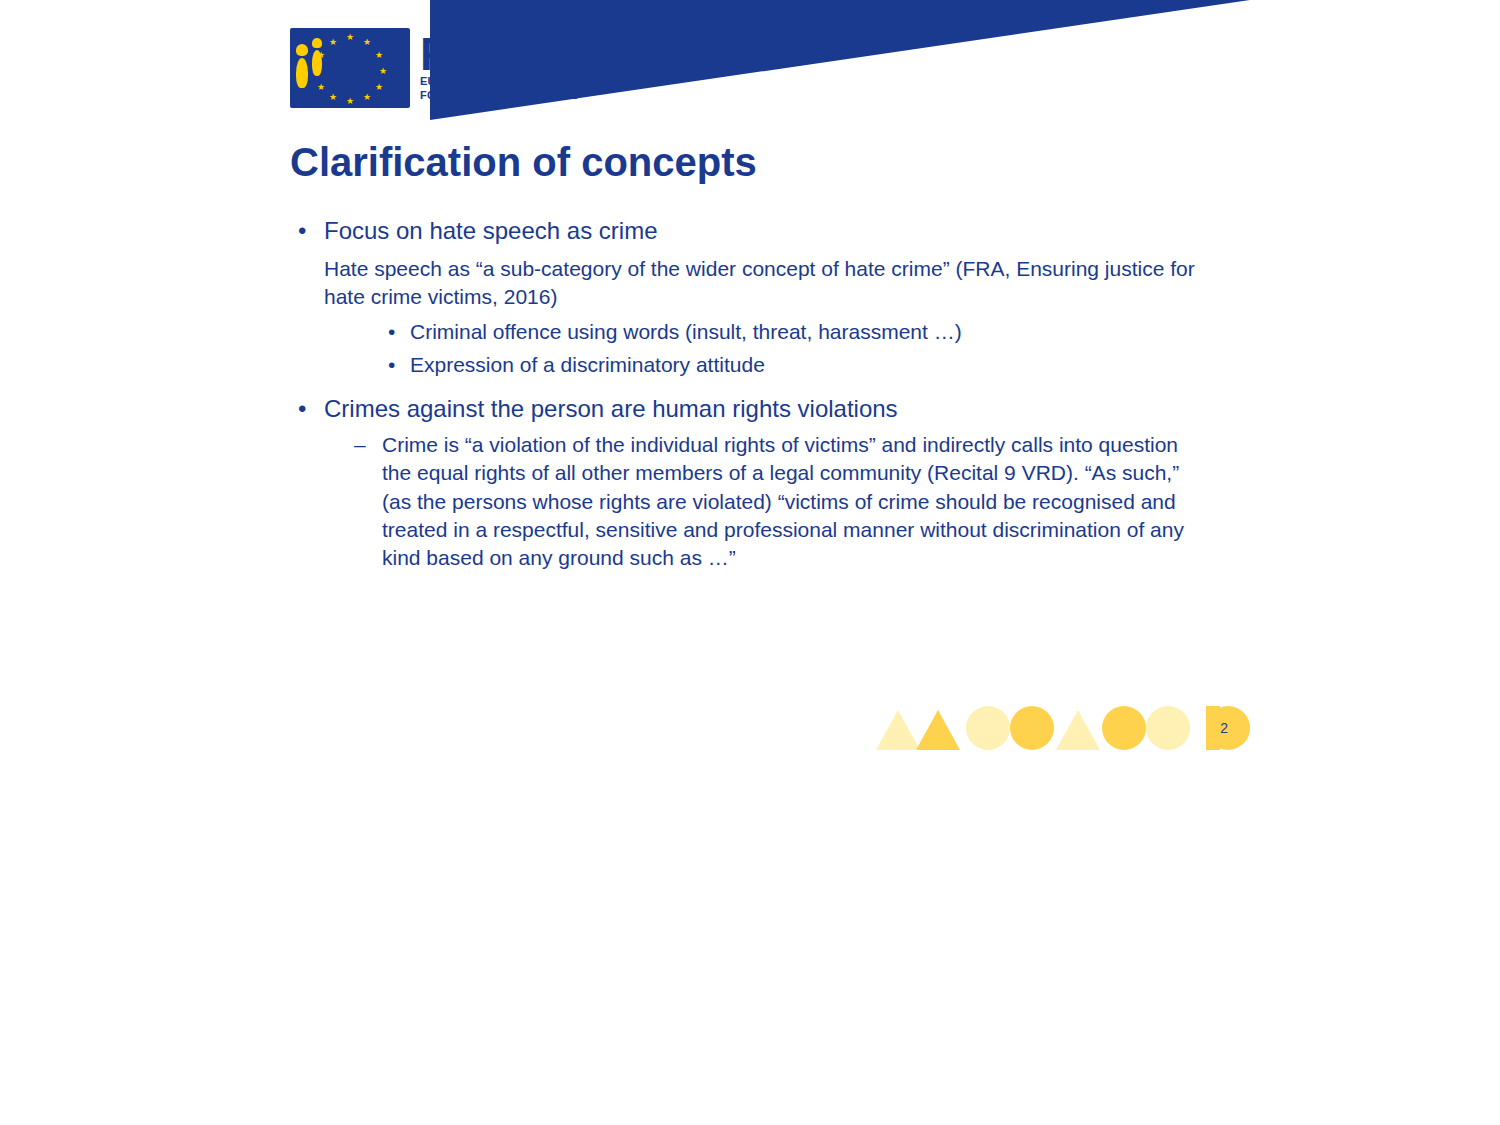★ ★ ★ ★ ★ ★ ★ ★ ★ ★ ★ ★
FRA
EUROPEAN UNION AGENCY
FOR FUNDAMENTAL RIGHTS
Clarification of concepts
Focus on hate speech as crime
Hate speech as “a sub-category of the wider concept of hate crime” (FRA, Ensuring justice for hate crime victims, 2016)
Criminal offence using words (insult, threat, harassment …)
Expression of a discriminatory attitude
Crimes against the person are human rights violations
Crime is “a violation of the individual rights of victims” and indirectly calls into question the equal rights of all other members of a legal community (Recital 9 VRD). “As such,” (as the persons whose rights are violated) “victims of crime should be recognised and treated in a respectful, sensitive and professional manner without discrimination of any kind based on any ground such as …”
2